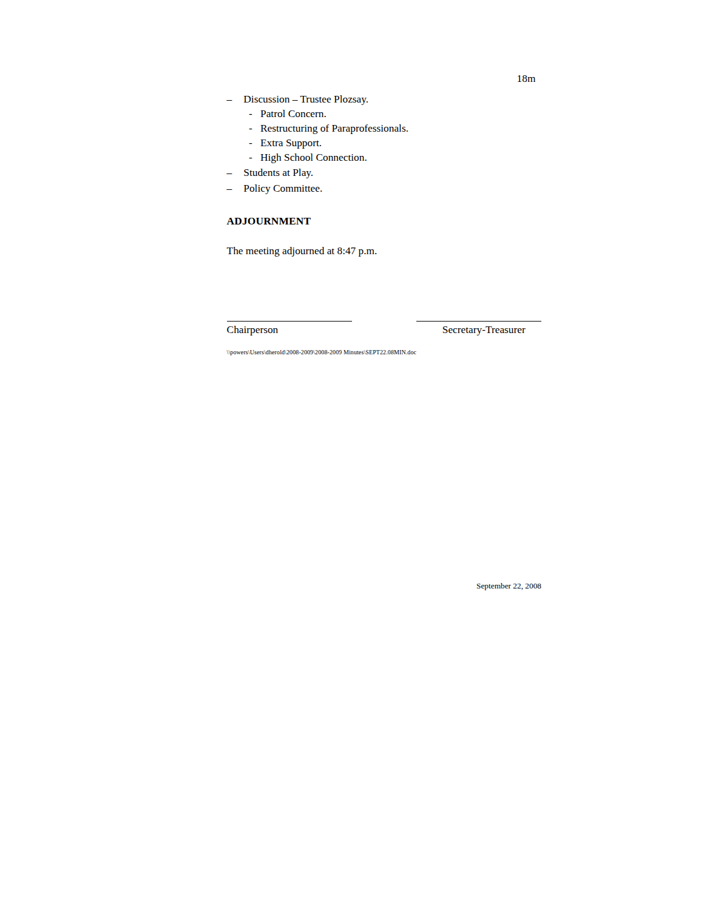18m
Discussion – Trustee Plozsay.
Patrol Concern.
Restructuring of Paraprofessionals.
Extra Support.
High School Connection.
Students at Play.
Policy Committee.
ADJOURNMENT
The meeting adjourned at 8:47 p.m.
Chairperson
Secretary-Treasurer
\\powers\Users\dherold\2008-2009\2008-2009 Minutes\SEPT22.08MIN.doc
September 22, 2008